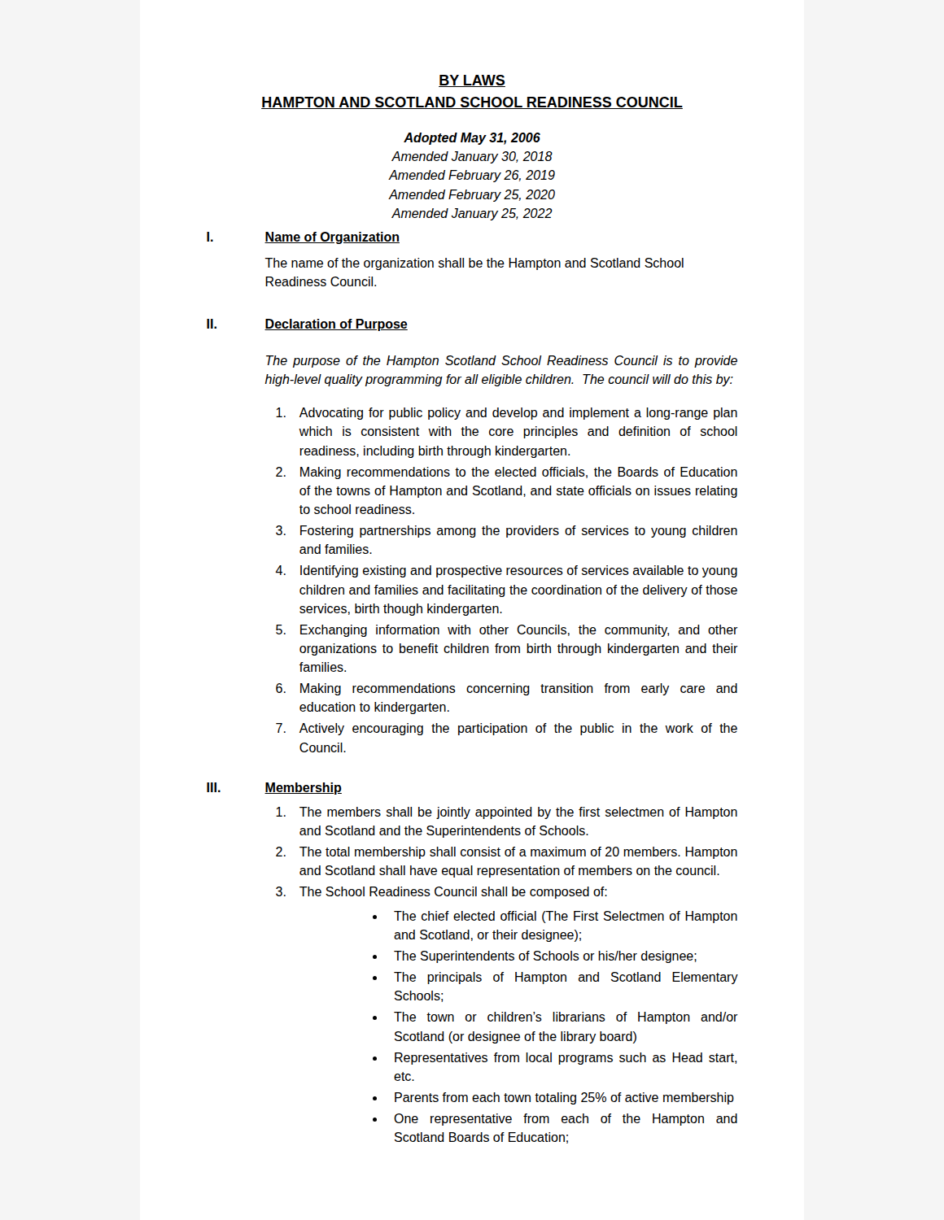BY LAWS
HAMPTON AND SCOTLAND SCHOOL READINESS COUNCIL
Adopted May 31, 2006
Amended January 30, 2018
Amended February 26, 2019
Amended February 25, 2020
Amended January 25, 2022
I.
Name of Organization
The name of the organization shall be the Hampton and Scotland School Readiness Council.
II.
Declaration of Purpose
The purpose of the Hampton Scotland School Readiness Council is to provide high-level quality programming for all eligible children. The council will do this by:
Advocating for public policy and develop and implement a long-range plan which is consistent with the core principles and definition of school readiness, including birth through kindergarten.
Making recommendations to the elected officials, the Boards of Education of the towns of Hampton and Scotland, and state officials on issues relating to school readiness.
Fostering partnerships among the providers of services to young children and families.
Identifying existing and prospective resources of services available to young children and families and facilitating the coordination of the delivery of those services, birth though kindergarten.
Exchanging information with other Councils, the community, and other organizations to benefit children from birth through kindergarten and their families.
Making recommendations concerning transition from early care and education to kindergarten.
Actively encouraging the participation of the public in the work of the Council.
III.
Membership
The members shall be jointly appointed by the first selectmen of Hampton and Scotland and the Superintendents of Schools.
The total membership shall consist of a maximum of 20 members. Hampton and Scotland shall have equal representation of members on the council.
The School Readiness Council shall be composed of:
The chief elected official (The First Selectmen of Hampton and Scotland, or their designee);
The Superintendents of Schools or his/her designee;
The principals of Hampton and Scotland Elementary Schools;
The town or children’s librarians of Hampton and/or Scotland (or designee of the library board)
Representatives from local programs such as Head start, etc.
Parents from each town totaling 25% of active membership
One representative from each of the Hampton and Scotland Boards of Education;